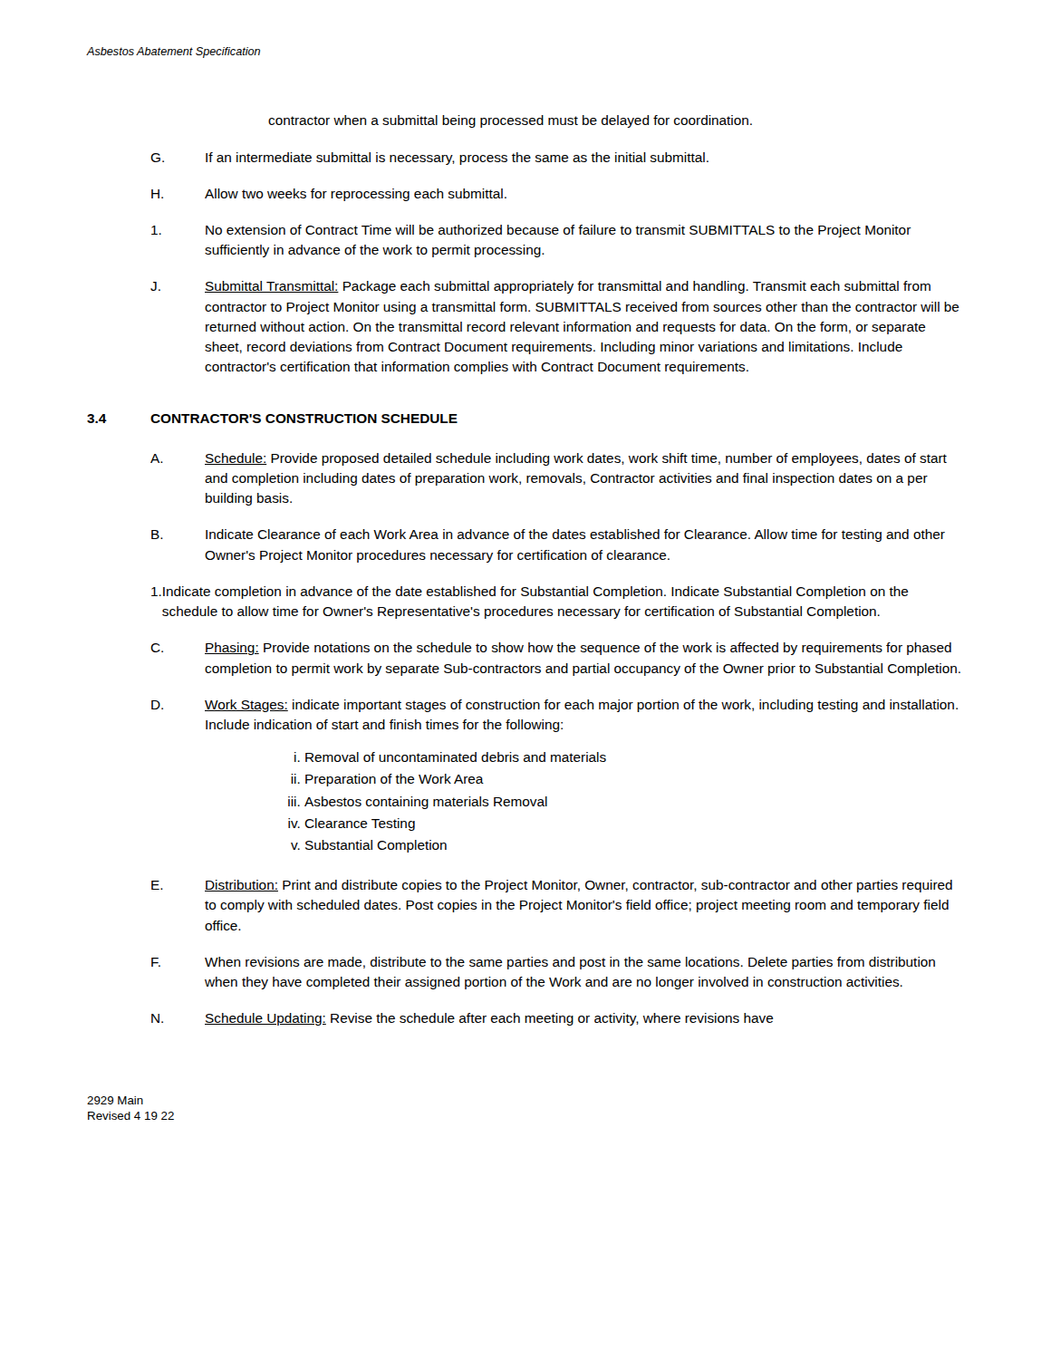Asbestos Abatement Specification
contractor when a submittal being processed must be delayed for coordination.
G.
If an intermediate submittal is necessary, process the same as the initial submittal.
H.
Allow two weeks for reprocessing each submittal.
1.
No extension of Contract Time will be authorized because of failure to transmit SUBMITTALS to the Project Monitor sufficiently in advance of the work to permit processing.
J.
Submittal Transmittal: Package each submittal appropriately for transmittal and handling. Transmit each submittal from contractor to Project Monitor using a transmittal form. SUBMITTALS received from sources other than the contractor will be returned without action. On the transmittal record relevant information and requests for data. On the form, or separate sheet, record deviations from Contract Document requirements. Including minor variations and limitations. Include contractor's certification that information complies with Contract Document requirements.
3.4
CONTRACTOR'S CONSTRUCTION SCHEDULE
A.
Schedule: Provide proposed detailed schedule including work dates, work shift time, number of employees, dates of start and completion including dates of preparation work, removals, Contractor activities and final inspection dates on a per building basis.
B.
Indicate Clearance of each Work Area in advance of the dates established for Clearance. Allow time for testing and other Owner's Project Monitor procedures necessary for certification of clearance.
1.
Indicate completion in advance of the date established for Substantial Completion. Indicate Substantial Completion on the schedule to allow time for Owner's Representative's procedures necessary for certification of Substantial Completion.
C.
Phasing: Provide notations on the schedule to show how the sequence of the work is affected by requirements for phased completion to permit work by separate Sub-contractors and partial occupancy of the Owner prior to Substantial Completion.
D.
Work Stages: indicate important stages of construction for each major portion of the work, including testing and installation. Include indication of start and finish times for the following:
Removal of uncontaminated debris and materials
Preparation of the Work Area
Asbestos containing materials Removal
Clearance Testing
Substantial Completion
E.
Distribution: Print and distribute copies to the Project Monitor, Owner, contractor, sub-contractor and other parties required to comply with scheduled dates. Post copies in the Project Monitor's field office; project meeting room and temporary field office.
F.
When revisions are made, distribute to the same parties and post in the same locations. Delete parties from distribution when they have completed their assigned portion of the Work and are no longer involved in construction activities.
N.
Schedule Updating: Revise the schedule after each meeting or activity, where revisions have
2929 Main
Revised 4 19 22